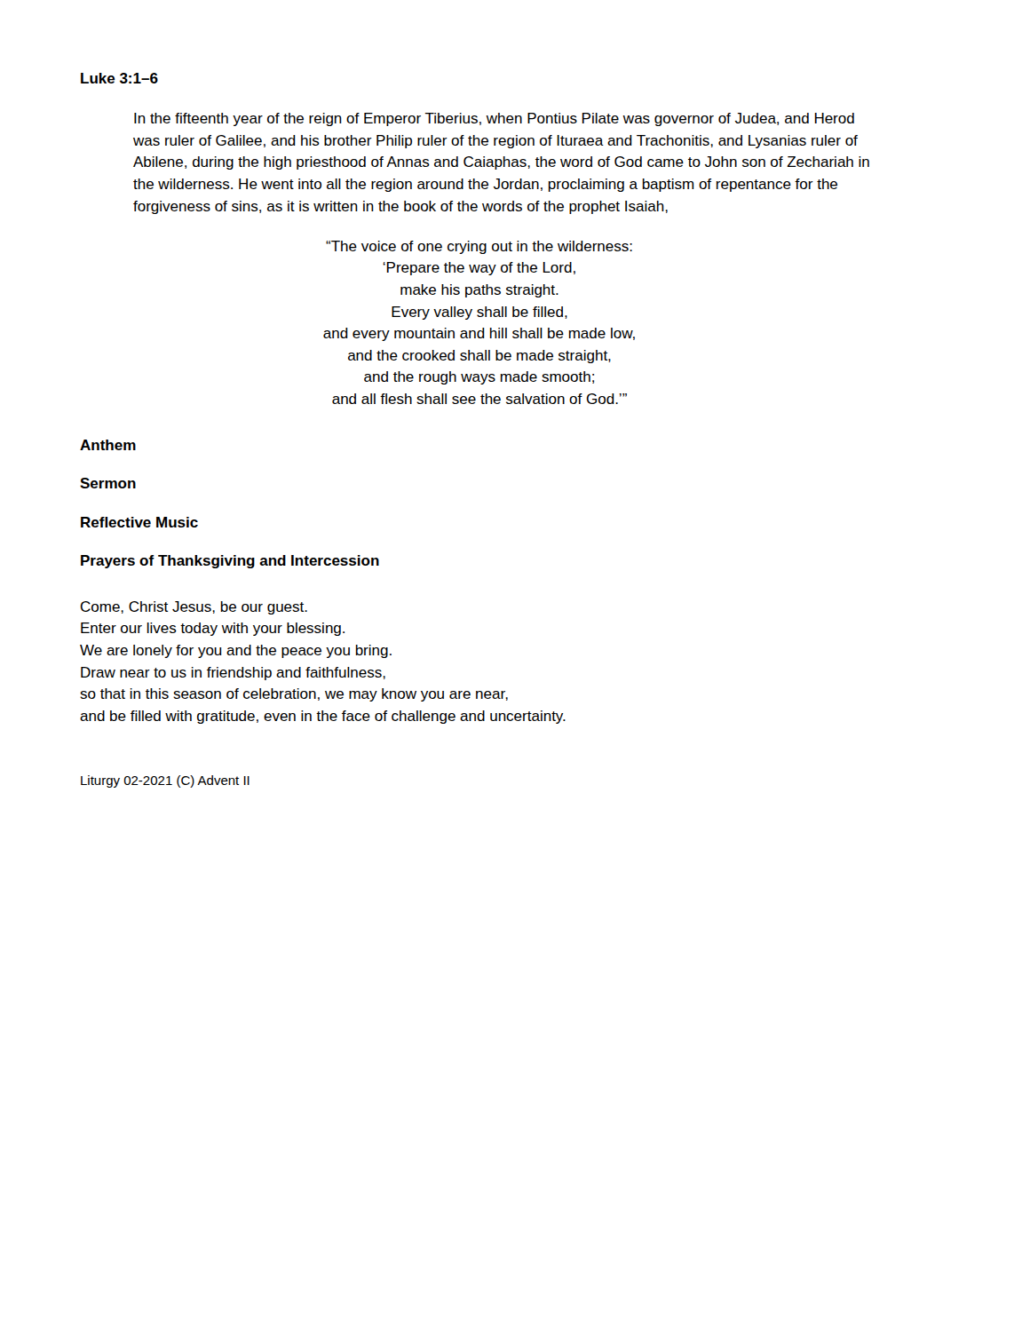Luke 3:1–6
In the fifteenth year of the reign of Emperor Tiberius, when Pontius Pilate was governor of Judea, and Herod was ruler of Galilee, and his brother Philip ruler of the region of Ituraea and Trachonitis, and Lysanias ruler of Abilene, during the high priesthood of Annas and Caiaphas, the word of God came to John son of Zechariah in the wilderness. He went into all the region around the Jordan, proclaiming a baptism of repentance for the forgiveness of sins, as it is written in the book of the words of the prophet Isaiah,
“The voice of one crying out in the wilderness:
‘Prepare the way of the Lord,
make his paths straight.
Every valley shall be filled,
and every mountain and hill shall be made low,
and the crooked shall be made straight,
and the rough ways made smooth;
and all flesh shall see the salvation of God.’”
Anthem
Sermon
Reflective Music
Prayers of Thanksgiving and Intercession
Come, Christ Jesus, be our guest.
Enter our lives today with your blessing.
We are lonely for you and the peace you bring.
Draw near to us in friendship and faithfulness,
so that in this season of celebration, we may know you are near,
and be filled with gratitude, even in the face of challenge and uncertainty.
Liturgy 02-2021 (C) Advent II